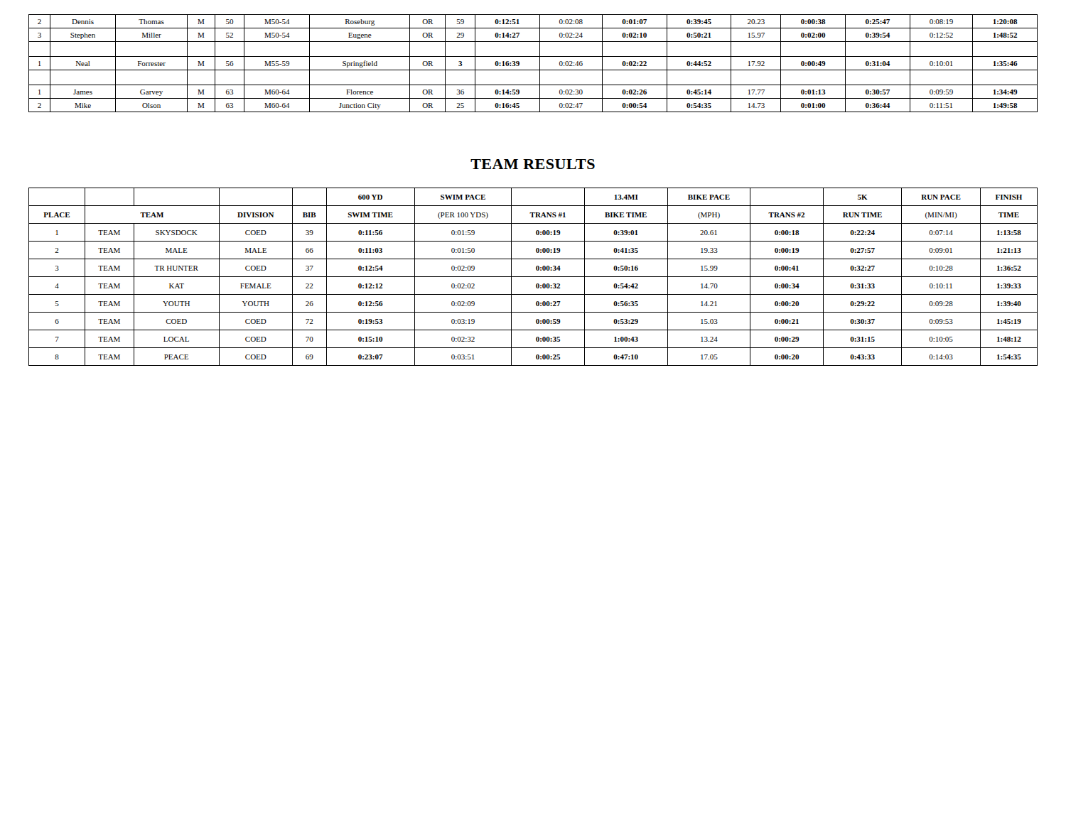| 2 | Dennis | Thomas | M | 50 | M50-54 | Roseburg | OR | 59 | 0:12:51 | 0:02:08 | 0:01:07 | 0:39:45 | 20.23 | 0:00:38 | 0:25:47 | 0:08:19 | 1:20:08 |
| 3 | Stephen | Miller | M | 52 | M50-54 | Eugene | OR | 29 | 0:14:27 | 0:02:24 | 0:02:10 | 0:50:21 | 15.97 | 0:02:00 | 0:39:54 | 0:12:52 | 1:48:52 |
| 1 | Neal | Forrester | M | 56 | M55-59 | Springfield | OR | 3 | 0:16:39 | 0:02:46 | 0:02:22 | 0:44:52 | 17.92 | 0:00:49 | 0:31:04 | 0:10:01 | 1:35:46 |
| 1 | James | Garvey | M | 63 | M60-64 | Florence | OR | 36 | 0:14:59 | 0:02:30 | 0:02:26 | 0:45:14 | 17.77 | 0:01:13 | 0:30:57 | 0:09:59 | 1:34:49 |
| 2 | Mike | Olson | M | 63 | M60-64 | Junction City | OR | 25 | 0:16:45 | 0:02:47 | 0:00:54 | 0:54:35 | 14.73 | 0:01:00 | 0:36:44 | 0:11:51 | 1:49:58 |
TEAM RESULTS
| | | | | | 600 YD | SWIM PACE | | 13.4MI | BIKE PACE | | 5K | RUN PACE | FINISH |
| --- | --- | --- | --- | --- | --- | --- | --- | --- | --- | --- | --- | --- | --- |
| PLACE | TEAM | DIVISION | BIB | SWIM TIME | (PER 100 YDS) | TRANS #1 | BIKE TIME | (MPH) | TRANS #2 | RUN TIME | (MIN/MI) | TIME |
| 1 | TEAM | SKYSDOCK | COED | 39 | 0:11:56 | 0:01:59 | 0:00:19 | 0:39:01 | 20.61 | 0:00:18 | 0:22:24 | 0:07:14 | 1:13:58 |
| 2 | TEAM | MALE | MALE | 66 | 0:11:03 | 0:01:50 | 0:00:19 | 0:41:35 | 19.33 | 0:00:19 | 0:27:57 | 0:09:01 | 1:21:13 |
| 3 | TEAM | TR HUNTER | COED | 37 | 0:12:54 | 0:02:09 | 0:00:34 | 0:50:16 | 15.99 | 0:00:41 | 0:32:27 | 0:10:28 | 1:36:52 |
| 4 | TEAM | KAT | FEMALE | 22 | 0:12:12 | 0:02:02 | 0:00:32 | 0:54:42 | 14.70 | 0:00:34 | 0:31:33 | 0:10:11 | 1:39:33 |
| 5 | TEAM | YOUTH | YOUTH | 26 | 0:12:56 | 0:02:09 | 0:00:27 | 0:56:35 | 14.21 | 0:00:20 | 0:29:22 | 0:09:28 | 1:39:40 |
| 6 | TEAM | COED | COED | 72 | 0:19:53 | 0:03:19 | 0:00:59 | 0:53:29 | 15.03 | 0:00:21 | 0:30:37 | 0:09:53 | 1:45:19 |
| 7 | TEAM | LOCAL | COED | 70 | 0:15:10 | 0:02:32 | 0:00:35 | 1:00:43 | 13.24 | 0:00:29 | 0:31:15 | 0:10:05 | 1:48:12 |
| 8 | TEAM | PEACE | COED | 69 | 0:23:07 | 0:03:51 | 0:00:25 | 0:47:10 | 17.05 | 0:00:20 | 0:43:33 | 0:14:03 | 1:54:35 |